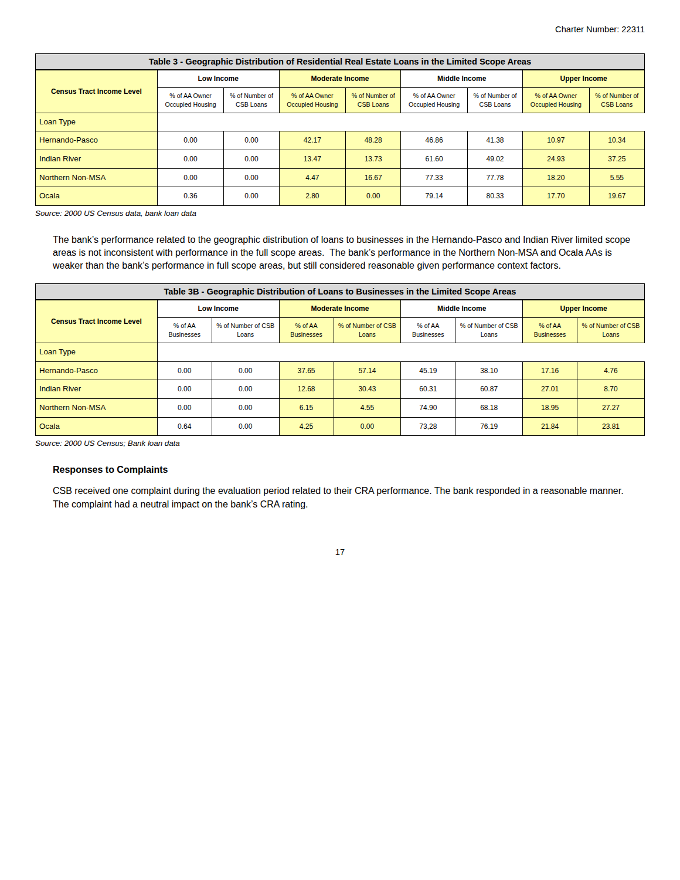Charter Number: 22311
Table 3 - Geographic Distribution of Residential Real Estate Loans in the Limited Scope Areas
| Census Tract Income Level | Low Income | Moderate Income | Middle Income | Upper Income |
| --- | --- | --- | --- | --- |
| % of AA Owner Occupied Housing | % of Number of CSB Loans | % of AA Owner Occupied Housing | % of Number of CSB Loans | % of AA Owner Occupied Housing | % of Number of CSB Loans | % of AA Owner Occupied Housing | % of Number of CSB Loans |
| Loan Type | |
| Hernando-Pasco | 0.00 | 0.00 | 42.17 | 48.28 | 46.86 | 41.38 | 10.97 | 10.34 |
| Indian River | 0.00 | 0.00 | 13.47 | 13.73 | 61.60 | 49.02 | 24.93 | 37.25 |
| Northern Non-MSA | 0.00 | 0.00 | 4.47 | 16.67 | 77.33 | 77.78 | 18.20 | 5.55 |
| Ocala | 0.36 | 0.00 | 2.80 | 0.00 | 79.14 | 80.33 | 17.70 | 19.67 |
Source: 2000 US Census data, bank loan data
The bank’s performance related to the geographic distribution of loans to businesses in the Hernando-Pasco and Indian River limited scope areas is not inconsistent with performance in the full scope areas. The bank’s performance in the Northern Non-MSA and Ocala AAs is weaker than the bank’s performance in full scope areas, but still considered reasonable given performance context factors.
Table 3B - Geographic Distribution of Loans to Businesses in the Limited Scope Areas
| Census Tract Income Level | Low Income | Moderate Income | Middle Income | Upper Income |
| --- | --- | --- | --- | --- |
| % of AA Businesses | % of Number of CSB Loans | % of AA Businesses | % of Number of CSB Loans | % of AA Businesses | % of Number of CSB Loans | % of AA Businesses | % of Number of CSB Loans |
| Loan Type | |
| Hernando-Pasco | 0.00 | 0.00 | 37.65 | 57.14 | 45.19 | 38.10 | 17.16 | 4.76 |
| Indian River | 0.00 | 0.00 | 12.68 | 30.43 | 60.31 | 60.87 | 27.01 | 8.70 |
| Northern Non-MSA | 0.00 | 0.00 | 6.15 | 4.55 | 74.90 | 68.18 | 18.95 | 27.27 |
| Ocala | 0.64 | 0.00 | 4.25 | 0.00 | 73,28 | 76.19 | 21.84 | 23.81 |
Source: 2000 US Census; Bank loan data
Responses to Complaints
CSB received one complaint during the evaluation period related to their CRA performance. The bank responded in a reasonable manner. The complaint had a neutral impact on the bank’s CRA rating.
17